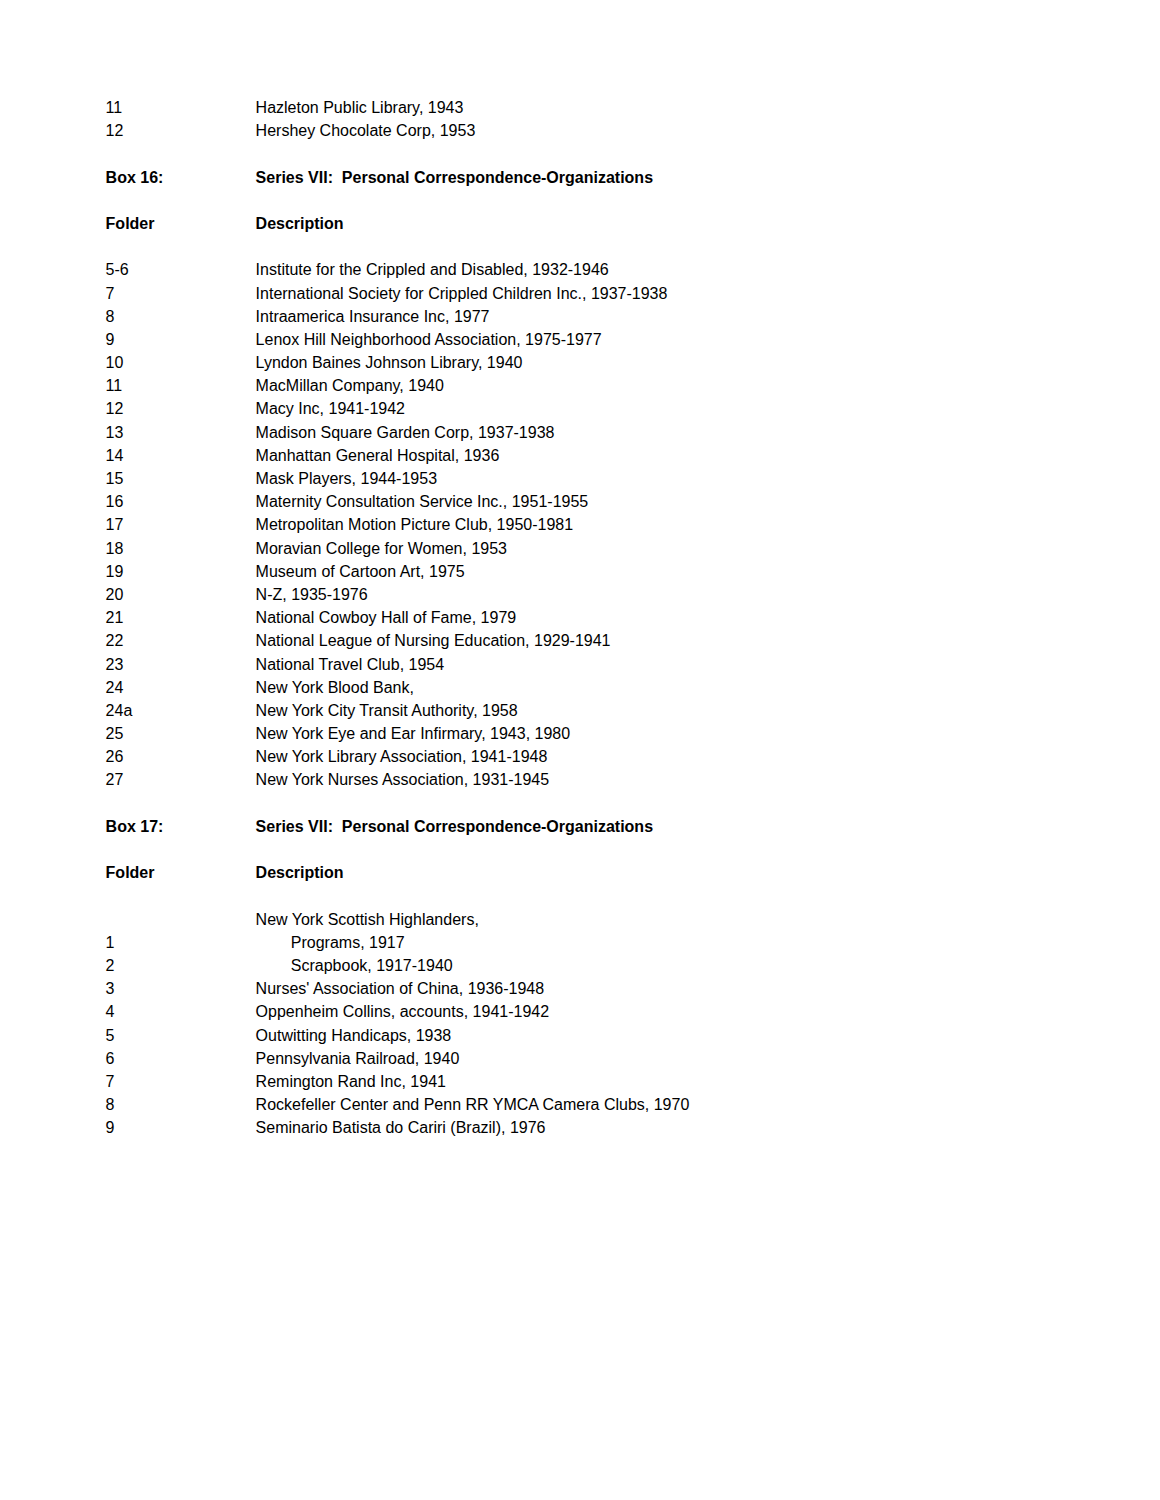| 11 | Hazleton Public Library, 1943 |
| 12 | Hershey Chocolate Corp, 1953 |
| Box 16: | Series VII: Personal Correspondence-Organizations |
| Folder | Description |
| 5-6 | Institute for the Crippled and Disabled, 1932-1946 |
| 7 | International Society for Crippled Children Inc., 1937-1938 |
| 8 | Intraamerica Insurance Inc, 1977 |
| 9 | Lenox Hill Neighborhood Association, 1975-1977 |
| 10 | Lyndon Baines Johnson Library, 1940 |
| 11 | MacMillan Company, 1940 |
| 12 | Macy Inc, 1941-1942 |
| 13 | Madison Square Garden Corp, 1937-1938 |
| 14 | Manhattan General Hospital, 1936 |
| 15 | Mask Players, 1944-1953 |
| 16 | Maternity Consultation Service Inc., 1951-1955 |
| 17 | Metropolitan Motion Picture Club, 1950-1981 |
| 18 | Moravian College for Women, 1953 |
| 19 | Museum of Cartoon Art, 1975 |
| 20 | N-Z, 1935-1976 |
| 21 | National Cowboy Hall of Fame, 1979 |
| 22 | National League of Nursing Education, 1929-1941 |
| 23 | National Travel Club, 1954 |
| 24 | New York Blood Bank, |
| 24a | New York City Transit Authority, 1958 |
| 25 | New York Eye and Ear Infirmary, 1943, 1980 |
| 26 | New York Library Association, 1941-1948 |
| 27 | New York Nurses Association, 1931-1945 |
| Box 17: | Series VII: Personal Correspondence-Organizations |
| Folder | Description |
| | New York Scottish Highlanders, |
| 1 | Programs, 1917 |
| 2 | Scrapbook, 1917-1940 |
| 3 | Nurses' Association of China, 1936-1948 |
| 4 | Oppenheim Collins, accounts, 1941-1942 |
| 5 | Outwitting Handicaps, 1938 |
| 6 | Pennsylvania Railroad, 1940 |
| 7 | Remington Rand Inc, 1941 |
| 8 | Rockefeller Center and Penn RR YMCA Camera Clubs, 1970 |
| 9 | Seminario Batista do Cariri (Brazil), 1976 |